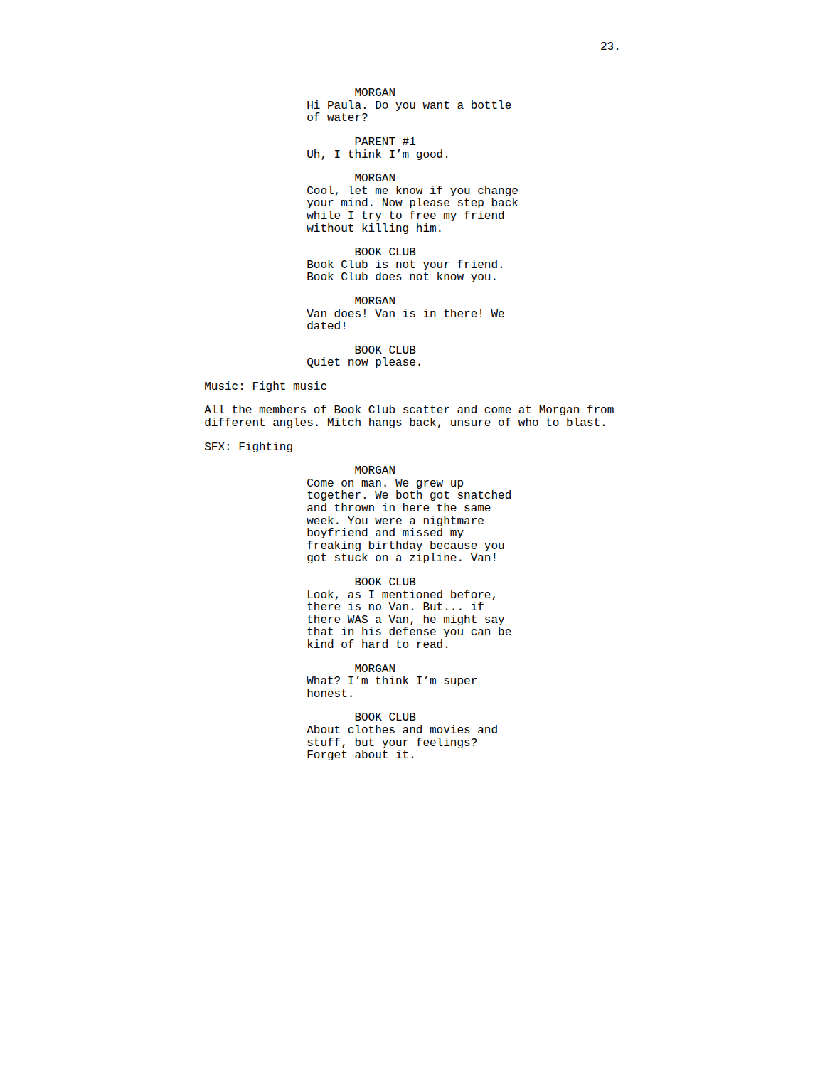23.
MORGAN
Hi Paula. Do you want a bottle of water?
PARENT #1
Uh, I think I’m good.
MORGAN
Cool, let me know if you change your mind. Now please step back while I try to free my friend without killing him.
BOOK CLUB
Book Club is not your friend. Book Club does not know you.
MORGAN
Van does! Van is in there! We dated!
BOOK CLUB
Quiet now please.
Music: Fight music
All the members of Book Club scatter and come at Morgan from different angles. Mitch hangs back, unsure of who to blast.
SFX: Fighting
MORGAN
Come on man. We grew up together. We both got snatched and thrown in here the same week. You were a nightmare boyfriend and missed my freaking birthday because you got stuck on a zipline. Van!
BOOK CLUB
Look, as I mentioned before, there is no Van. But... if there WAS a Van, he might say that in his defense you can be kind of hard to read.
MORGAN
What? I’m think I’m super honest.
BOOK CLUB
About clothes and movies and stuff, but your feelings? Forget about it.